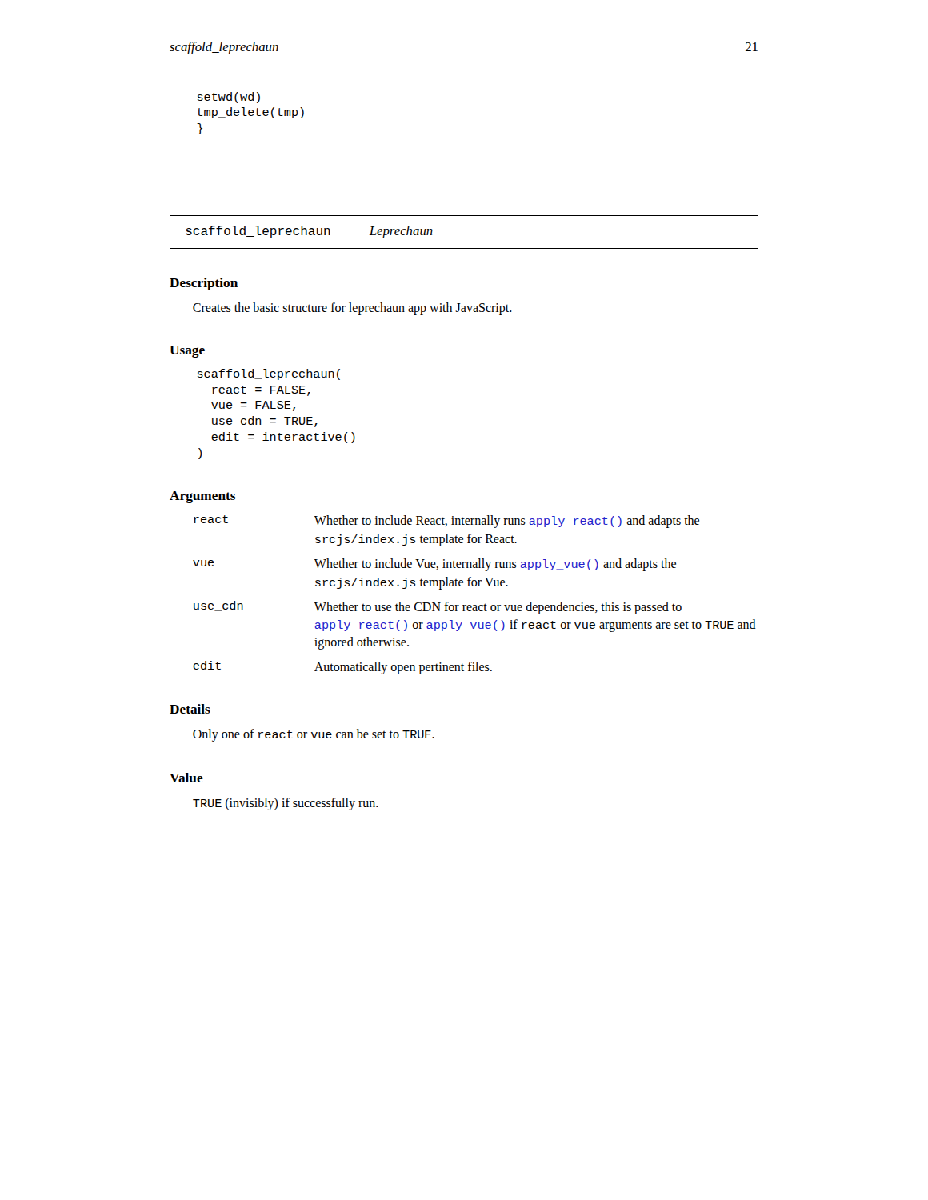scaffold_leprechaun 21
setwd(wd)
tmp_delete(tmp)
}
scaffold_leprechaun Leprechaun
Description
Creates the basic structure for leprechaun app with JavaScript.
Usage
scaffold_leprechaun(
  react = FALSE,
  vue = FALSE,
  use_cdn = TRUE,
  edit = interactive()
)
Arguments
react
Whether to include React, internally runs apply_react() and adapts the srcjs/index.js template for React.
vue
Whether to include Vue, internally runs apply_vue() and adapts the srcjs/index.js template for Vue.
use_cdn
Whether to use the CDN for react or vue dependencies, this is passed to apply_react() or apply_vue() if react or vue arguments are set to TRUE and ignored otherwise.
edit
Automatically open pertinent files.
Details
Only one of react or vue can be set to TRUE.
Value
TRUE (invisibly) if successfully run.